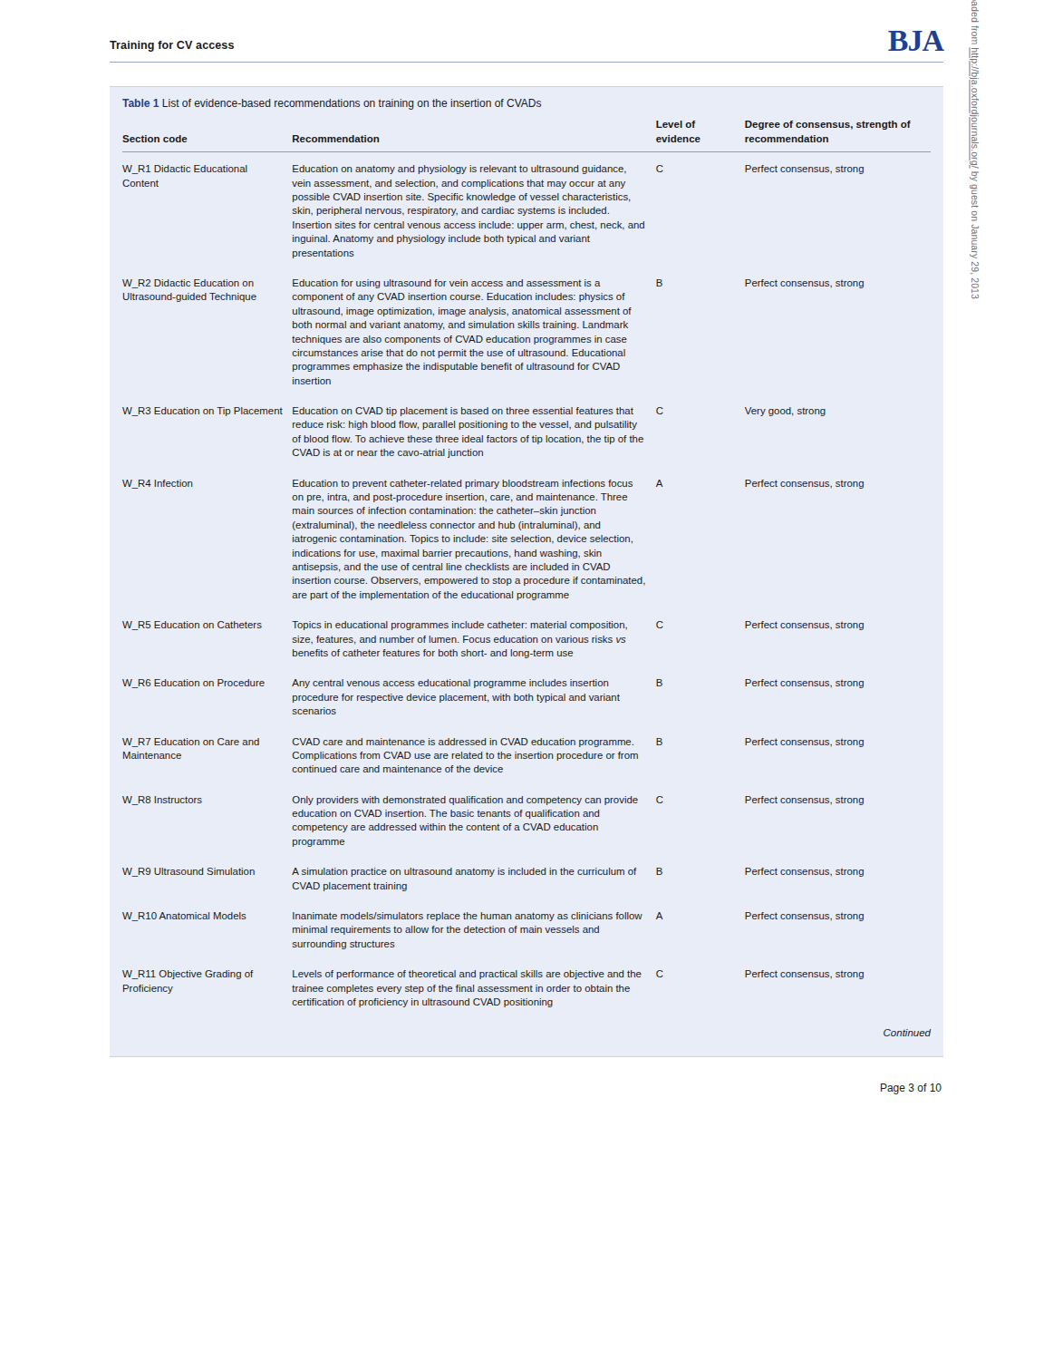Training for CV access
BJA
Table 1 List of evidence-based recommendations on training on the insertion of CVADs
| Section code | Recommendation | Level of evidence | Degree of consensus, strength of recommendation |
| --- | --- | --- | --- |
| W_R1 Didactic Educational Content | Education on anatomy and physiology is relevant to ultrasound guidance, vein assessment, and selection, and complications that may occur at any possible CVAD insertion site. Specific knowledge of vessel characteristics, skin, peripheral nervous, respiratory, and cardiac systems is included. Insertion sites for central venous access include: upper arm, chest, neck, and inguinal. Anatomy and physiology include both typical and variant presentations | C | Perfect consensus, strong |
| W_R2 Didactic Education on Ultrasound-guided Technique | Education for using ultrasound for vein access and assessment is a component of any CVAD insertion course. Education includes: physics of ultrasound, image optimization, image analysis, anatomical assessment of both normal and variant anatomy, and simulation skills training. Landmark techniques are also components of CVAD education programmes in case circumstances arise that do not permit the use of ultrasound. Educational programmes emphasize the indisputable benefit of ultrasound for CVAD insertion | B | Perfect consensus, strong |
| W_R3 Education on Tip Placement | Education on CVAD tip placement is based on three essential features that reduce risk: high blood flow, parallel positioning to the vessel, and pulsatility of blood flow. To achieve these three ideal factors of tip location, the tip of the CVAD is at or near the cavo-atrial junction | C | Very good, strong |
| W_R4 Infection | Education to prevent catheter-related primary bloodstream infections focus on pre, intra, and post-procedure insertion, care, and maintenance. Three main sources of infection contamination: the catheter–skin junction (extraluminal), the needleless connector and hub (intraluminal), and iatrogenic contamination. Topics to include: site selection, device selection, indications for use, maximal barrier precautions, hand washing, skin antisepsis, and the use of central line checklists are included in CVAD insertion course. Observers, empowered to stop a procedure if contaminated, are part of the implementation of the educational programme | A | Perfect consensus, strong |
| W_R5 Education on Catheters | Topics in educational programmes include catheter: material composition, size, features, and number of lumen. Focus education on various risks vs benefits of catheter features for both short- and long-term use | C | Perfect consensus, strong |
| W_R6 Education on Procedure | Any central venous access educational programme includes insertion procedure for respective device placement, with both typical and variant scenarios | B | Perfect consensus, strong |
| W_R7 Education on Care and Maintenance | CVAD care and maintenance is addressed in CVAD education programme. Complications from CVAD use are related to the insertion procedure or from continued care and maintenance of the device | B | Perfect consensus, strong |
| W_R8 Instructors | Only providers with demonstrated qualification and competency can provide education on CVAD insertion. The basic tenants of qualification and competency are addressed within the content of a CVAD education programme | C | Perfect consensus, strong |
| W_R9 Ultrasound Simulation | A simulation practice on ultrasound anatomy is included in the curriculum of CVAD placement training | B | Perfect consensus, strong |
| W_R10 Anatomical Models | Inanimate models/simulators replace the human anatomy as clinicians follow minimal requirements to allow for the detection of main vessels and surrounding structures | A | Perfect consensus, strong |
| W_R11 Objective Grading of Proficiency | Levels of performance of theoretical and practical skills are objective and the trainee completes every step of the final assessment in order to obtain the certification of proficiency in ultrasound CVAD positioning | C | Perfect consensus, strong |
| Continued |
Page 3 of 10
Downloaded from http://bja.oxfordjournals.org/ by guest on January 29, 2013